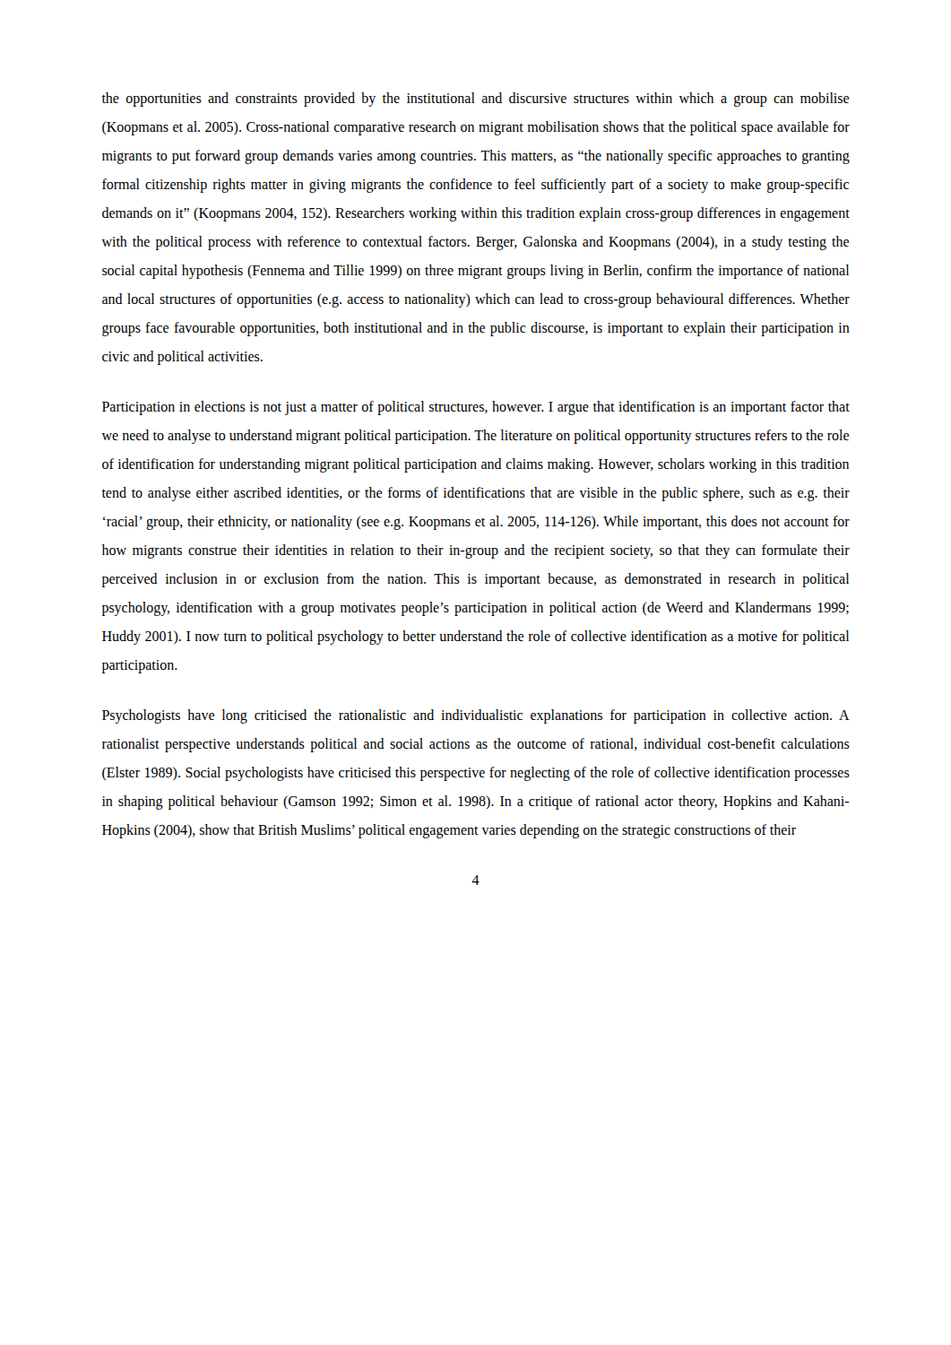the opportunities and constraints provided by the institutional and discursive structures within which a group can mobilise (Koopmans et al. 2005). Cross-national comparative research on migrant mobilisation shows that the political space available for migrants to put forward group demands varies among countries. This matters, as “the nationally specific approaches to granting formal citizenship rights matter in giving migrants the confidence to feel sufficiently part of a society to make group-specific demands on it” (Koopmans 2004, 152). Researchers working within this tradition explain cross-group differences in engagement with the political process with reference to contextual factors. Berger, Galonska and Koopmans (2004), in a study testing the social capital hypothesis (Fennema and Tillie 1999) on three migrant groups living in Berlin, confirm the importance of national and local structures of opportunities (e.g. access to nationality) which can lead to cross-group behavioural differences. Whether groups face favourable opportunities, both institutional and in the public discourse, is important to explain their participation in civic and political activities.
Participation in elections is not just a matter of political structures, however. I argue that identification is an important factor that we need to analyse to understand migrant political participation. The literature on political opportunity structures refers to the role of identification for understanding migrant political participation and claims making. However, scholars working in this tradition tend to analyse either ascribed identities, or the forms of identifications that are visible in the public sphere, such as e.g. their ‘racial’ group, their ethnicity, or nationality (see e.g. Koopmans et al. 2005, 114-126). While important, this does not account for how migrants construe their identities in relation to their in-group and the recipient society, so that they can formulate their perceived inclusion in or exclusion from the nation. This is important because, as demonstrated in research in political psychology, identification with a group motivates people’s participation in political action (de Weerd and Klandermans 1999; Huddy 2001). I now turn to political psychology to better understand the role of collective identification as a motive for political participation.
Psychologists have long criticised the rationalistic and individualistic explanations for participation in collective action. A rationalist perspective understands political and social actions as the outcome of rational, individual cost-benefit calculations (Elster 1989). Social psychologists have criticised this perspective for neglecting of the role of collective identification processes in shaping political behaviour (Gamson 1992; Simon et al. 1998). In a critique of rational actor theory, Hopkins and Kahani-Hopkins (2004), show that British Muslims’ political engagement varies depending on the strategic constructions of their
4